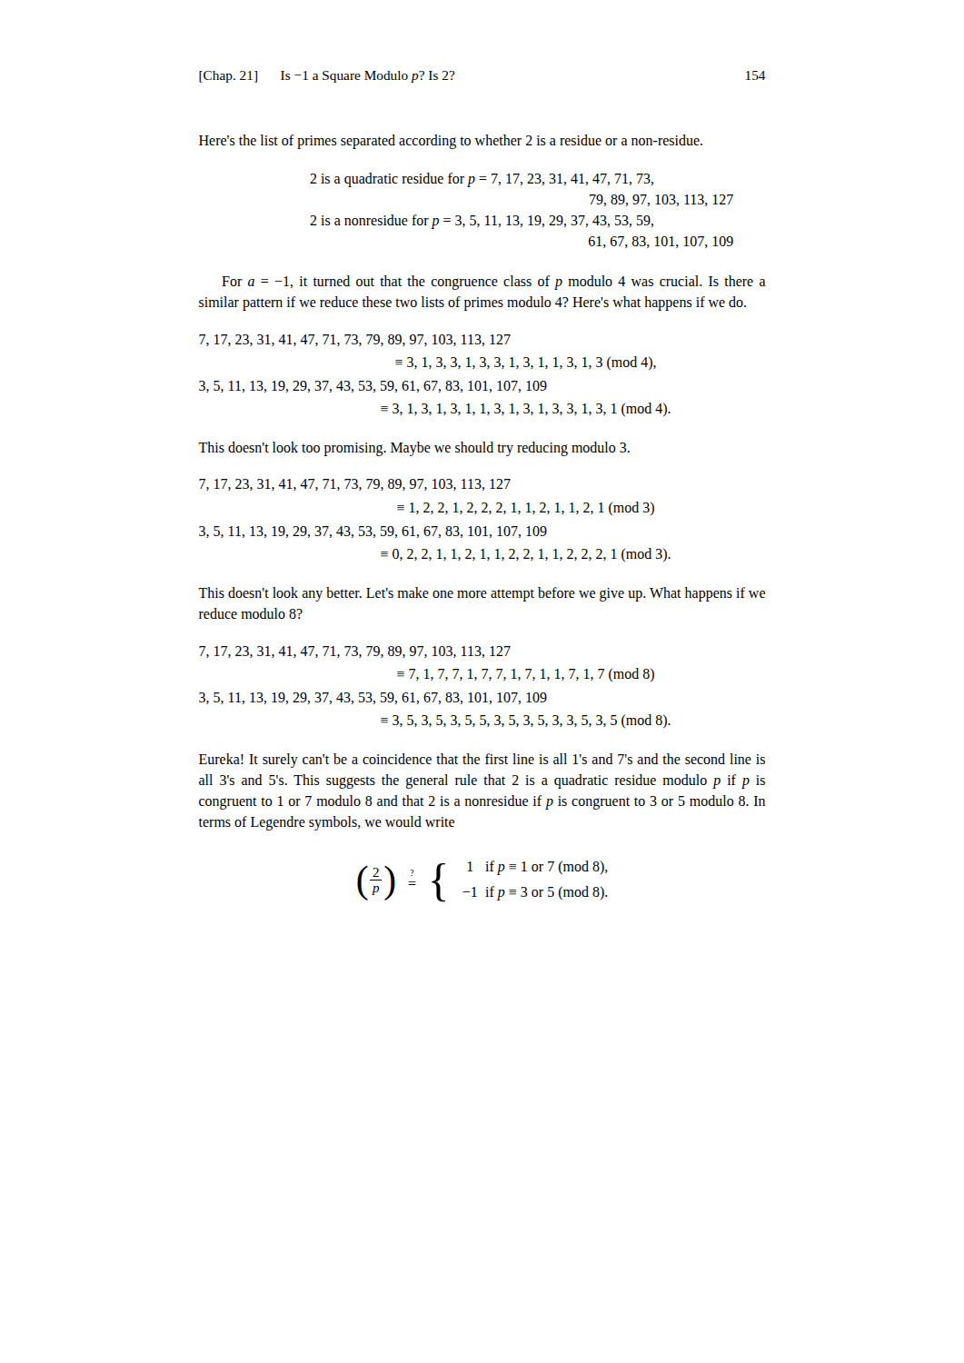[Chap. 21] Is −1 a Square Modulo p? Is 2? 154
Here's the list of primes separated according to whether 2 is a residue or a non-residue.
2 is a quadratic residue for p = 7, 17, 23, 31, 41, 47, 71, 73, 79, 89, 97, 103, 113, 127 2 is a nonresidue for p = 3, 5, 11, 13, 19, 29, 37, 43, 53, 59, 61, 67, 83, 101, 107, 109
For a = −1, it turned out that the congruence class of p modulo 4 was crucial. Is there a similar pattern if we reduce these two lists of primes modulo 4? Here's what happens if we do.
7, 17, 23, 31, 41, 47, 71, 73, 79, 89, 97, 103, 113, 127 ≡ 3, 1, 3, 3, 1, 3, 3, 1, 3, 1, 1, 3, 1, 3 (mod 4), 3, 5, 11, 13, 19, 29, 37, 43, 53, 59, 61, 67, 83, 101, 107, 109 ≡ 3, 1, 3, 1, 3, 1, 1, 3, 1, 3, 1, 3, 3, 1, 3, 1 (mod 4).
This doesn't look too promising. Maybe we should try reducing modulo 3.
7, 17, 23, 31, 41, 47, 71, 73, 79, 89, 97, 103, 113, 127 ≡ 1, 2, 2, 1, 2, 2, 2, 1, 1, 2, 1, 1, 2, 1 (mod 3) 3, 5, 11, 13, 19, 29, 37, 43, 53, 59, 61, 67, 83, 101, 107, 109 ≡ 0, 2, 2, 1, 1, 2, 1, 1, 2, 2, 1, 1, 2, 2, 2, 1 (mod 3).
This doesn't look any better. Let's make one more attempt before we give up. What happens if we reduce modulo 8?
7, 17, 23, 31, 41, 47, 71, 73, 79, 89, 97, 103, 113, 127 ≡ 7, 1, 7, 7, 1, 7, 7, 1, 7, 1, 1, 7, 1, 7 (mod 8) 3, 5, 11, 13, 19, 29, 37, 43, 53, 59, 61, 67, 83, 101, 107, 109 ≡ 3, 5, 3, 5, 3, 5, 5, 3, 5, 3, 5, 3, 3, 5, 3, 5 (mod 8).
Eureka! It surely can't be a coincidence that the first line is all 1's and 7's and the second line is all 3's and 5's. This suggests the general rule that 2 is a quadratic residue modulo p if p is congruent to 1 or 7 modulo 8 and that 2 is a nonresidue if p is congruent to 3 or 5 modulo 8. In terms of Legendre symbols, we would write
( 2 p ) ?= { 1 if p ≡ 1 or 7 (mod 8), −1 if p ≡ 3 or 5 (mod 8).